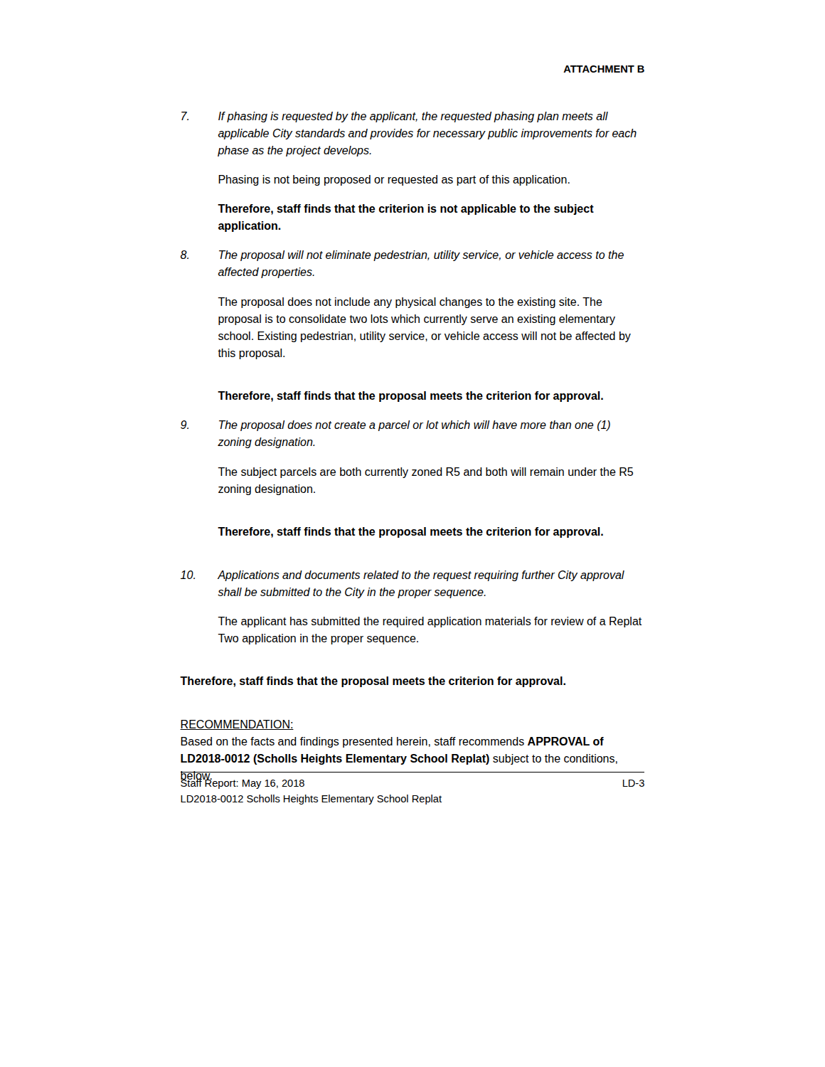ATTACHMENT B
7.
If phasing is requested by the applicant, the requested phasing plan meets all applicable City standards and provides for necessary public improvements for each phase as the project develops.
Phasing is not being proposed or requested as part of this application.
Therefore, staff finds that the criterion is not applicable to the subject application.
8.
The proposal will not eliminate pedestrian, utility service, or vehicle access to the affected properties.
The proposal does not include any physical changes to the existing site. The proposal is to consolidate two lots which currently serve an existing elementary school. Existing pedestrian, utility service, or vehicle access will not be affected by this proposal.
Therefore, staff finds that the proposal meets the criterion for approval.
9.
The proposal does not create a parcel or lot which will have more than one (1) zoning designation.
The subject parcels are both currently zoned R5 and both will remain under the R5 zoning designation.
Therefore, staff finds that the proposal meets the criterion for approval.
10.
Applications and documents related to the request requiring further City approval shall be submitted to the City in the proper sequence.
The applicant has submitted the required application materials for review of a Replat Two application in the proper sequence.
Therefore, staff finds that the proposal meets the criterion for approval.
RECOMMENDATION:
Based on the facts and findings presented herein, staff recommends APPROVAL of LD2018-0012 (Scholls Heights Elementary School Replat) subject to the conditions, below.
Staff Report: May 16, 2018
LD2018-0012 Scholls Heights Elementary School Replat
LD-3